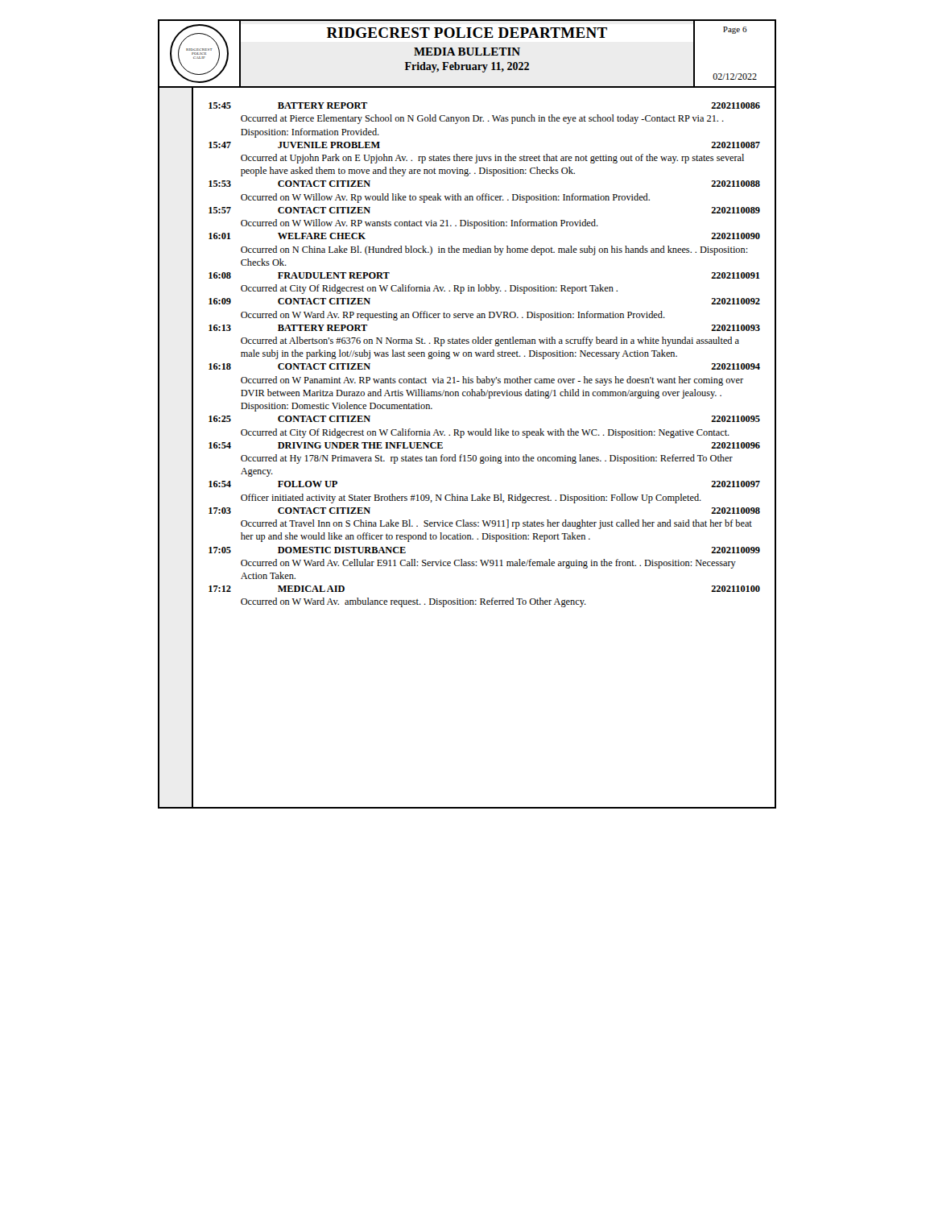RIDGECREST
POLICE
CALIF
RIDGECREST POLICE DEPARTMENT
MEDIA BULLETIN
Friday, February 11, 2022
Page 6
02/12/2022
15:45 BATTERY REPORT 2202110086
Occurred at Pierce Elementary School on N Gold Canyon Dr. . Was punch in the eye at school today -Contact RP via 21. . Disposition: Information Provided.
15:47 JUVENILE PROBLEM 2202110087
Occurred at Upjohn Park on E Upjohn Av. . rp states there juvs in the street that are not getting out of the way. rp states several people have asked them to move and they are not moving. . Disposition: Checks Ok.
15:53 CONTACT CITIZEN 2202110088
Occurred on W Willow Av. Rp would like to speak with an officer. . Disposition: Information Provided.
15:57 CONTACT CITIZEN 2202110089
Occurred on W Willow Av. RP wansts contact via 21. . Disposition: Information Provided.
16:01 WELFARE CHECK 2202110090
Occurred on N China Lake Bl. (Hundred block.) in the median by home depot. male subj on his hands and knees. . Disposition: Checks Ok.
16:08 FRAUDULENT REPORT 2202110091
Occurred at City Of Ridgecrest on W California Av. . Rp in lobby. . Disposition: Report Taken .
16:09 CONTACT CITIZEN 2202110092
Occurred on W Ward Av. RP requesting an Officer to serve an DVRO. . Disposition: Information Provided.
16:13 BATTERY REPORT 2202110093
Occurred at Albertson's #6376 on N Norma St. . Rp states older gentleman with a scruffy beard in a white hyundai assaulted a male subj in the parking lot//subj was last seen going w on ward street. . Disposition: Necessary Action Taken.
16:18 CONTACT CITIZEN 2202110094
Occurred on W Panamint Av. RP wants contact via 21- his baby's mother came over - he says he doesn't want her coming over
DVIR between Maritza Durazo and Artis Williams/non cohab/previous dating/1 child in common/arguing over jealousy. . Disposition: Domestic Violence Documentation.
16:25 CONTACT CITIZEN 2202110095
Occurred at City Of Ridgecrest on W California Av. . Rp would like to speak with the WC. . Disposition: Negative Contact.
16:54 DRIVING UNDER THE INFLUENCE 2202110096
Occurred at Hy 178/N Primavera St. rp states tan ford f150 going into the oncoming lanes. . Disposition: Referred To Other Agency.
16:54 FOLLOW UP 2202110097
Officer initiated activity at Stater Brothers #109, N China Lake Bl, Ridgecrest. . Disposition: Follow Up Completed.
17:03 CONTACT CITIZEN 2202110098
Occurred at Travel Inn on S China Lake Bl. . Service Class: W911] rp states her daughter just called her and said that her bf beat her up and she would like an officer to respond to location. . Disposition: Report Taken .
17:05 DOMESTIC DISTURBANCE 2202110099
Occurred on W Ward Av. Cellular E911 Call: Service Class: W911 male/female arguing in the front. . Disposition: Necessary Action Taken.
17:12 MEDICAL AID 2202110100
Occurred on W Ward Av. ambulance request. . Disposition: Referred To Other Agency.